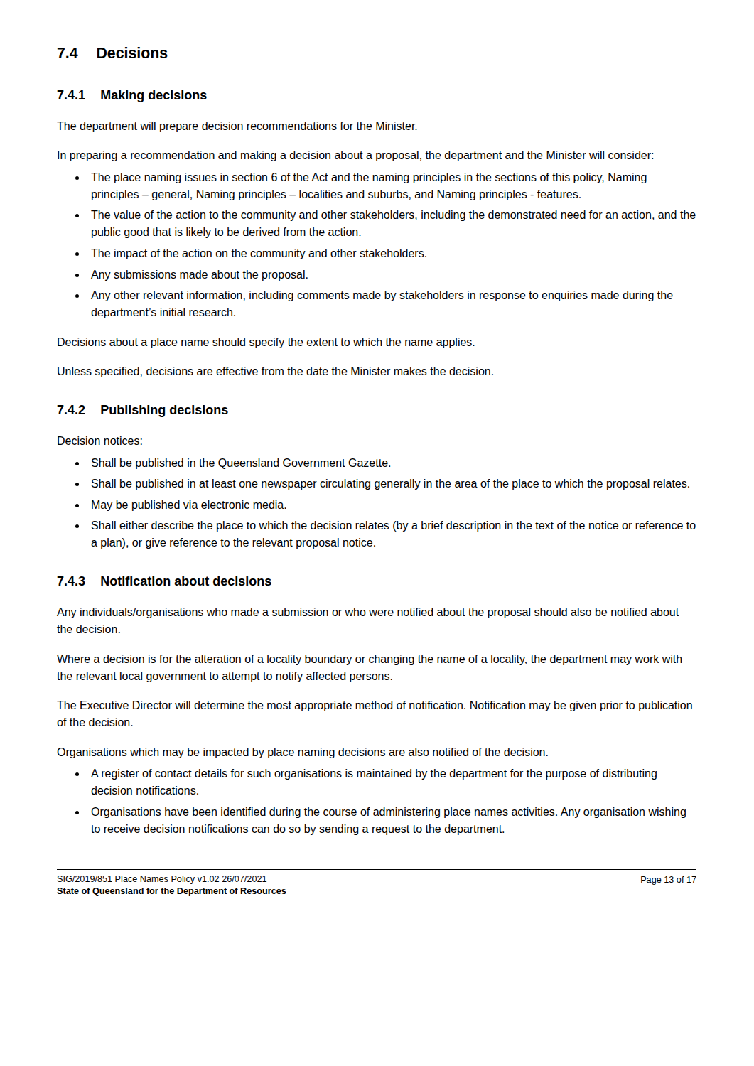7.4 Decisions
7.4.1 Making decisions
The department will prepare decision recommendations for the Minister.
In preparing a recommendation and making a decision about a proposal, the department and the Minister will consider:
The place naming issues in section 6 of the Act and the naming principles in the sections of this policy, Naming principles – general, Naming principles – localities and suburbs, and Naming principles - features.
The value of the action to the community and other stakeholders, including the demonstrated need for an action, and the public good that is likely to be derived from the action.
The impact of the action on the community and other stakeholders.
Any submissions made about the proposal.
Any other relevant information, including comments made by stakeholders in response to enquiries made during the department’s initial research.
Decisions about a place name should specify the extent to which the name applies.
Unless specified, decisions are effective from the date the Minister makes the decision.
7.4.2 Publishing decisions
Decision notices:
Shall be published in the Queensland Government Gazette.
Shall be published in at least one newspaper circulating generally in the area of the place to which the proposal relates.
May be published via electronic media.
Shall either describe the place to which the decision relates (by a brief description in the text of the notice or reference to a plan), or give reference to the relevant proposal notice.
7.4.3 Notification about decisions
Any individuals/organisations who made a submission or who were notified about the proposal should also be notified about the decision.
Where a decision is for the alteration of a locality boundary or changing the name of a locality, the department may work with the relevant local government to attempt to notify affected persons.
The Executive Director will determine the most appropriate method of notification. Notification may be given prior to publication of the decision.
Organisations which may be impacted by place naming decisions are also notified of the decision.
A register of contact details for such organisations is maintained by the department for the purpose of distributing decision notifications.
Organisations have been identified during the course of administering place names activities. Any organisation wishing to receive decision notifications can do so by sending a request to the department.
SIG/2019/851 Place Names Policy v1.02 26/07/2021
State of Queensland for the Department of Resources
Page 13 of 17